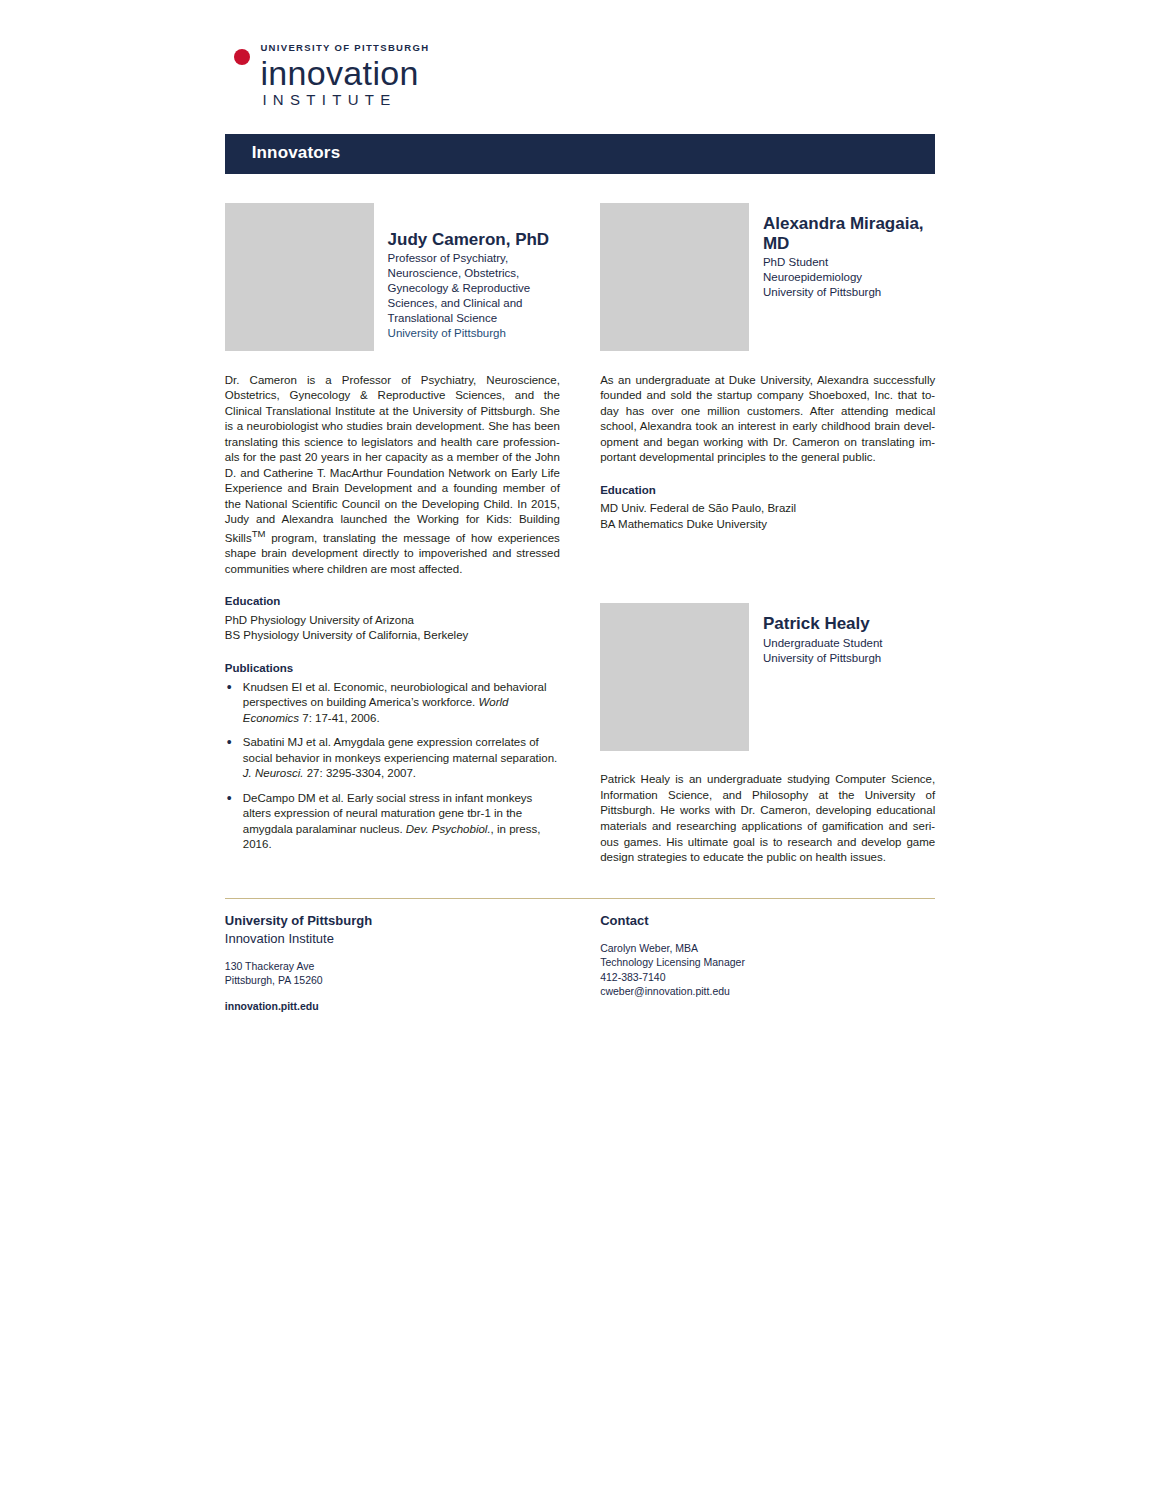University of Pittsburgh
innovation
Institute
Innovators
Judy Cameron, PhD
Professor of Psychiatry, Neuroscience, Obstetrics, Gynecology & Reproductive Sciences, and Clinical and Translational Science
University of Pittsburgh
Dr. Cameron is a Professor of Psychiatry, Neuroscience, Obstetrics, Gynecology & Reproductive Sciences, and the Clinical Translational Institute at the University of Pittsburgh. She is a neurobiologist who studies brain development. She has been translating this science to legislators and health care professionals for the past 20 years in her capacity as a member of the John D. and Catherine T. MacArthur Foundation Network on Early Life Experience and Brain Development and a founding member of the National Scientific Council on the Developing Child. In 2015, Judy and Alexandra launched the Working for Kids: Building SkillsTM program, translating the message of how experiences shape brain development directly to impoverished and stressed communities where children are most affected.
Education
PhD Physiology University of Arizona
BS Physiology University of California, Berkeley
Publications
Knudsen EI et al. Economic, neurobiological and behavioral perspectives on building America’s workforce. World Economics 7: 17-41, 2006.
Sabatini MJ et al. Amygdala gene expression correlates of social behavior in monkeys experiencing maternal separation. J. Neurosci. 27: 3295-3304, 2007.
DeCampo DM et al. Early social stress in infant monkeys alters expression of neural maturation gene tbr-1 in the amygdala paralaminar nucleus. Dev. Psychobiol., in press, 2016.
Alexandra Miragaia, MD
PhD Student
Neuroepidemiology
University of Pittsburgh
As an undergraduate at Duke University, Alexandra successfully founded and sold the startup company Shoeboxed, Inc. that today has over one million customers. After attending medical school, Alexandra took an interest in early childhood brain development and began working with Dr. Cameron on translating important developmental principles to the general public.
Education
MD Univ. Federal de São Paulo, Brazil
BA Mathematics Duke University
Patrick Healy
Undergraduate Student
University of Pittsburgh
Patrick Healy is an undergraduate studying Computer Science, Information Science, and Philosophy at the University of Pittsburgh. He works with Dr. Cameron, developing educational materials and researching applications of gamification and serious games. His ultimate goal is to research and develop game design strategies to educate the public on health issues.
University of Pittsburgh
Innovation Institute
130 Thackeray Ave
Pittsburgh, PA 15260
innovation.pitt.edu
Contact
Carolyn Weber, MBA
Technology Licensing Manager
412-383-7140
cweber@innovation.pitt.edu